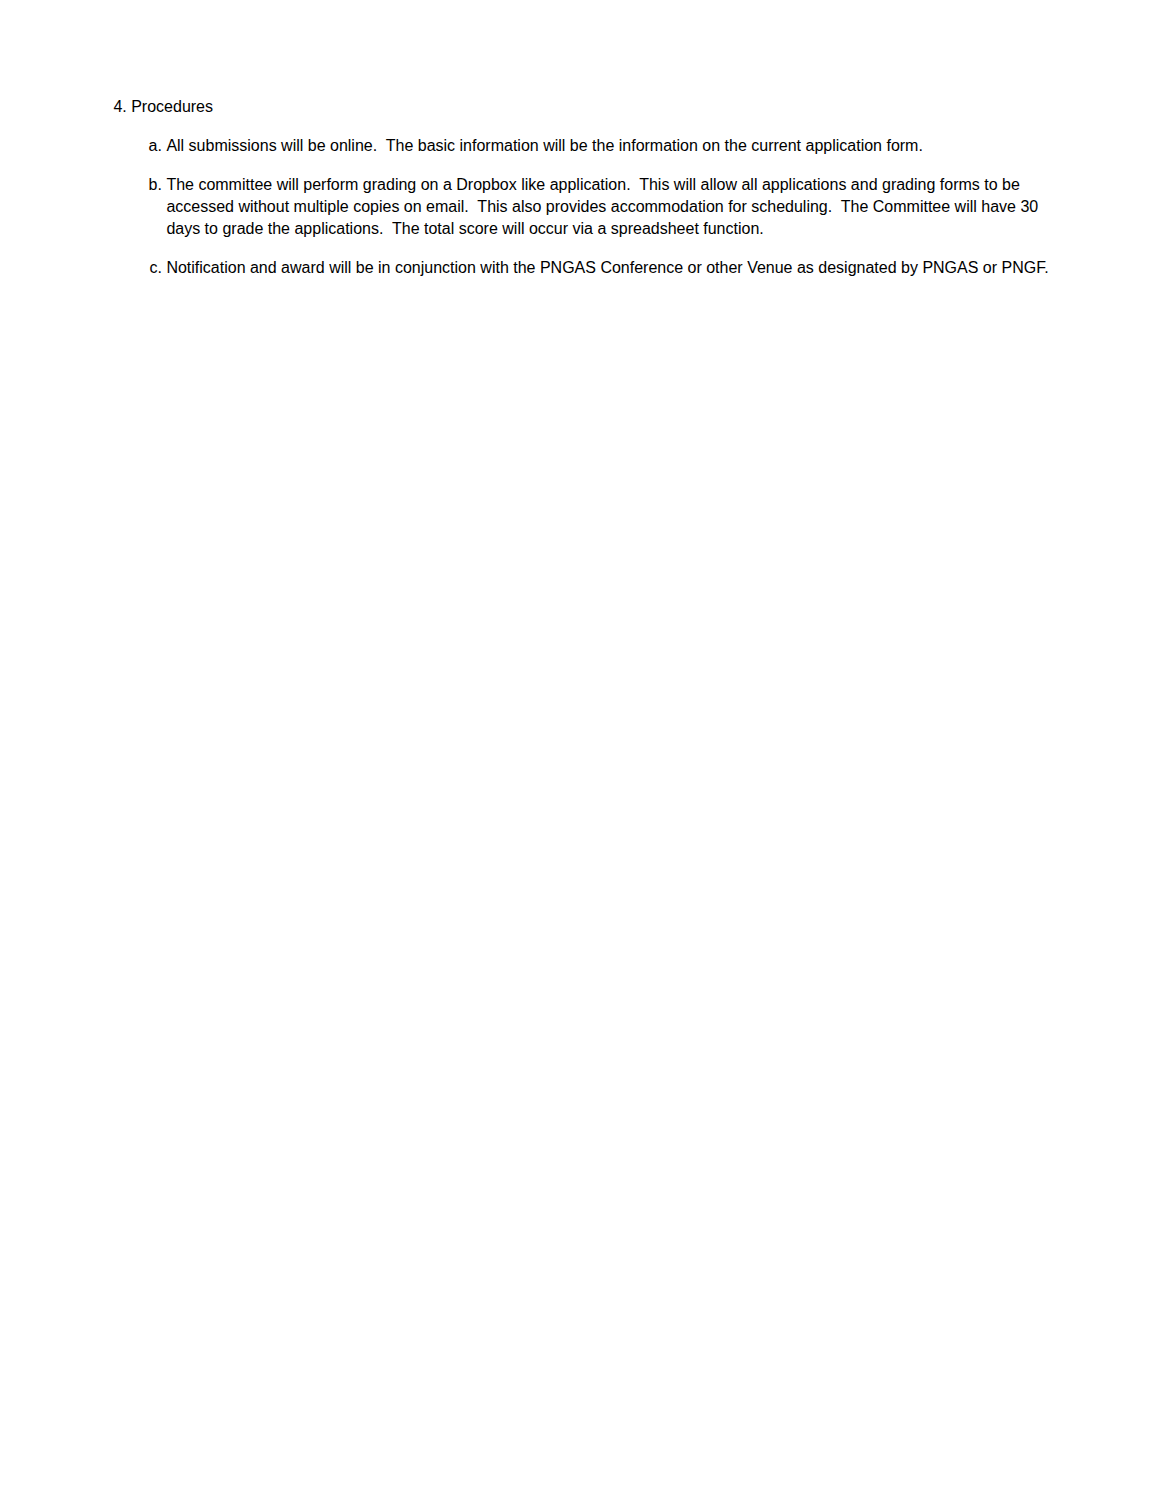Procedures
All submissions will be online. The basic information will be the information on the current application form.
The committee will perform grading on a Dropbox like application. This will allow all applications and grading forms to be accessed without multiple copies on email. This also provides accommodation for scheduling. The Committee will have 30 days to grade the applications. The total score will occur via a spreadsheet function.
Notification and award will be in conjunction with the PNGAS Conference or other Venue as designated by PNGAS or PNGF.